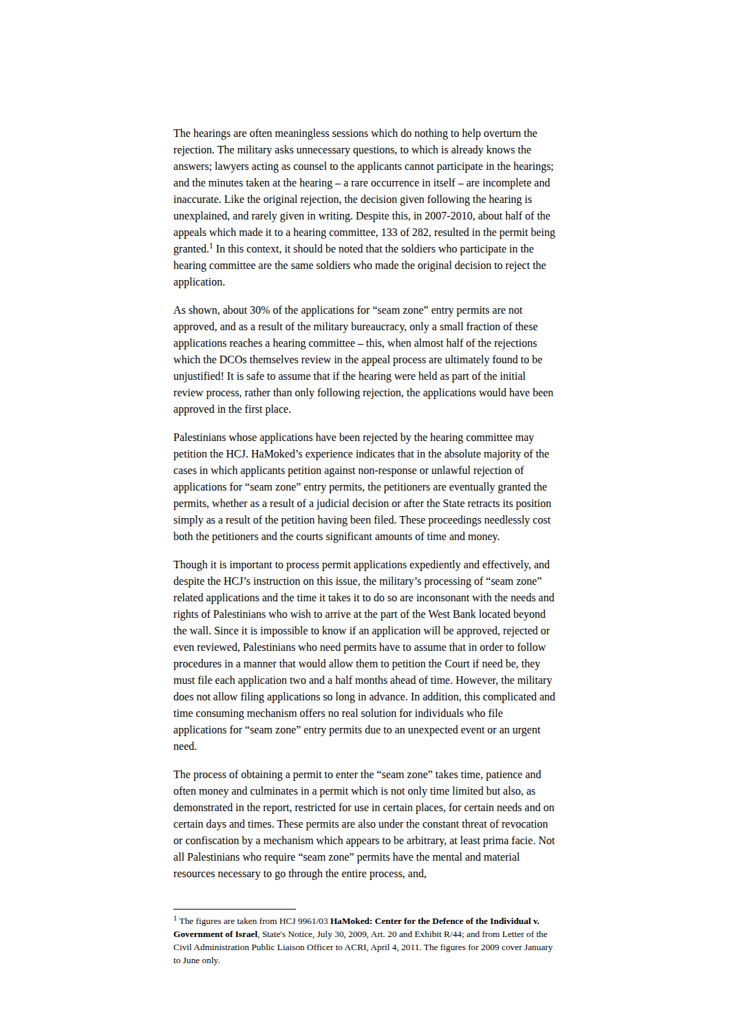The hearings are often meaningless sessions which do nothing to help overturn the rejection. The military asks unnecessary questions, to which is already knows the answers; lawyers acting as counsel to the applicants cannot participate in the hearings; and the minutes taken at the hearing – a rare occurrence in itself – are incomplete and inaccurate. Like the original rejection, the decision given following the hearing is unexplained, and rarely given in writing. Despite this, in 2007-2010, about half of the appeals which made it to a hearing committee, 133 of 282, resulted in the permit being granted.1 In this context, it should be noted that the soldiers who participate in the hearing committee are the same soldiers who made the original decision to reject the application.
As shown, about 30% of the applications for “seam zone” entry permits are not approved, and as a result of the military bureaucracy, only a small fraction of these applications reaches a hearing committee – this, when almost half of the rejections which the DCOs themselves review in the appeal process are ultimately found to be unjustified! It is safe to assume that if the hearing were held as part of the initial review process, rather than only following rejection, the applications would have been approved in the first place.
Palestinians whose applications have been rejected by the hearing committee may petition the HCJ. HaMoked’s experience indicates that in the absolute majority of the cases in which applicants petition against non-response or unlawful rejection of applications for “seam zone” entry permits, the petitioners are eventually granted the permits, whether as a result of a judicial decision or after the State retracts its position simply as a result of the petition having been filed. These proceedings needlessly cost both the petitioners and the courts significant amounts of time and money.
Though it is important to process permit applications expediently and effectively, and despite the HCJ’s instruction on this issue, the military’s processing of “seam zone” related applications and the time it takes it to do so are inconsonant with the needs and rights of Palestinians who wish to arrive at the part of the West Bank located beyond the wall. Since it is impossible to know if an application will be approved, rejected or even reviewed, Palestinians who need permits have to assume that in order to follow procedures in a manner that would allow them to petition the Court if need be, they must file each application two and a half months ahead of time. However, the military does not allow filing applications so long in advance. In addition, this complicated and time consuming mechanism offers no real solution for individuals who file applications for “seam zone” entry permits due to an unexpected event or an urgent need.
The process of obtaining a permit to enter the “seam zone” takes time, patience and often money and culminates in a permit which is not only time limited but also, as demonstrated in the report, restricted for use in certain places, for certain needs and on certain days and times. These permits are also under the constant threat of revocation or confiscation by a mechanism which appears to be arbitrary, at least prima facie. Not all Palestinians who require “seam zone” permits have the mental and material resources necessary to go through the entire process, and,
1 The figures are taken from HCJ 9961/03 HaMoked: Center for the Defence of the Individual v. Government of Israel, State's Notice, July 30, 2009, Art. 20 and Exhibit R/44; and from Letter of the Civil Administration Public Liaison Officer to ACRI, April 4, 2011. The figures for 2009 cover January to June only.